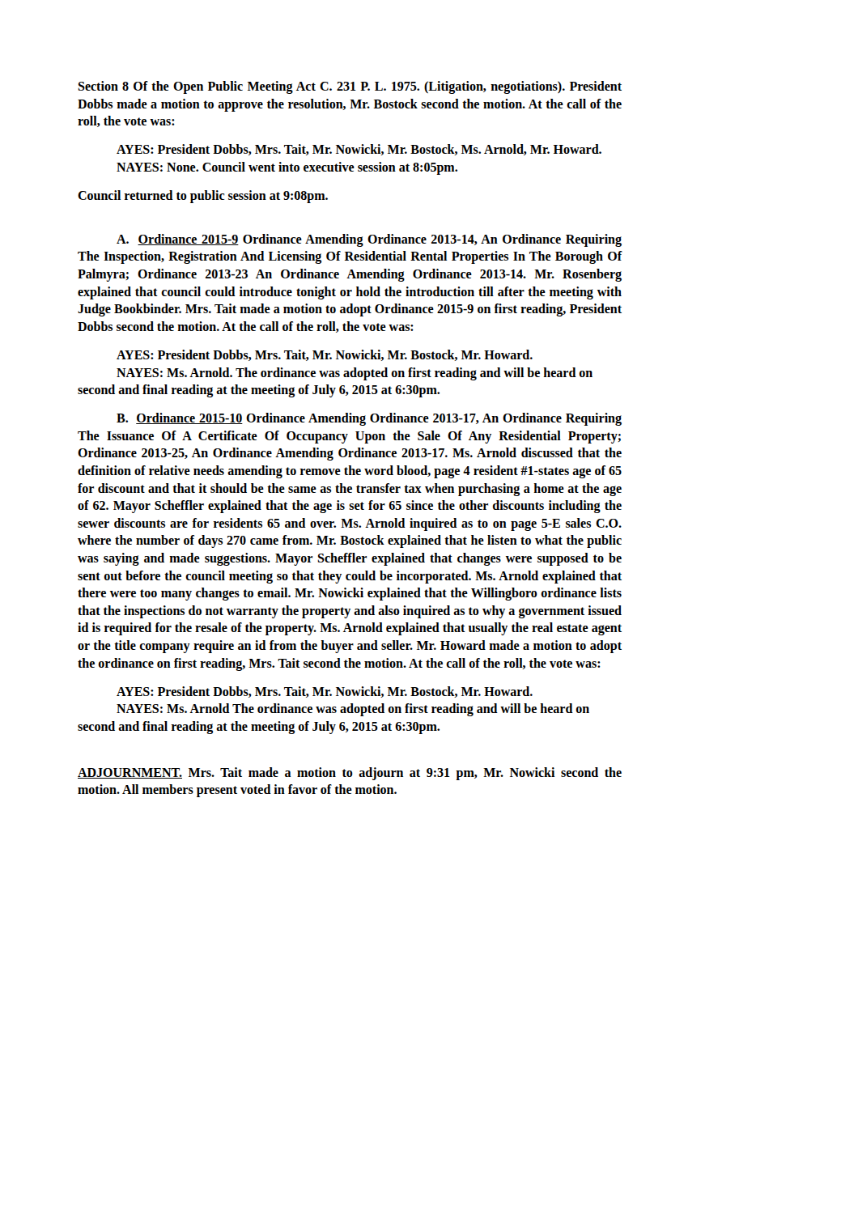Section 8 Of the Open Public Meeting Act C. 231 P. L. 1975. (Litigation, negotiations). President Dobbs made a motion to approve the resolution, Mr. Bostock second the motion. At the call of the roll, the vote was:
AYES: President Dobbs, Mrs. Tait, Mr. Nowicki, Mr. Bostock, Ms. Arnold, Mr. Howard.
NAYES: None. Council went into executive session at 8:05pm.
Council returned to public session at 9:08pm.
A. Ordinance 2015-9 Ordinance Amending Ordinance 2013-14, An Ordinance Requiring The Inspection, Registration And Licensing Of Residential Rental Properties In The Borough Of Palmyra; Ordinance 2013-23 An Ordinance Amending Ordinance 2013-14. Mr. Rosenberg explained that council could introduce tonight or hold the introduction till after the meeting with Judge Bookbinder. Mrs. Tait made a motion to adopt Ordinance 2015-9 on first reading, President Dobbs second the motion. At the call of the roll, the vote was:
AYES: President Dobbs, Mrs. Tait, Mr. Nowicki, Mr. Bostock, Mr. Howard.
NAYES: Ms. Arnold. The ordinance was adopted on first reading and will be heard on
second and final reading at the meeting of July 6, 2015 at 6:30pm.
B. Ordinance 2015-10 Ordinance Amending Ordinance 2013-17, An Ordinance Requiring The Issuance Of A Certificate Of Occupancy Upon the Sale Of Any Residential Property; Ordinance 2013-25, An Ordinance Amending Ordinance 2013-17. Ms. Arnold discussed that the definition of relative needs amending to remove the word blood, page 4 resident #1-states age of 65 for discount and that it should be the same as the transfer tax when purchasing a home at the age of 62. Mayor Scheffler explained that the age is set for 65 since the other discounts including the sewer discounts are for residents 65 and over. Ms. Arnold inquired as to on page 5-E sales C.O. where the number of days 270 came from. Mr. Bostock explained that he listen to what the public was saying and made suggestions. Mayor Scheffler explained that changes were supposed to be sent out before the council meeting so that they could be incorporated. Ms. Arnold explained that there were too many changes to email. Mr. Nowicki explained that the Willingboro ordinance lists that the inspections do not warranty the property and also inquired as to why a government issued id is required for the resale of the property. Ms. Arnold explained that usually the real estate agent or the title company require an id from the buyer and seller. Mr. Howard made a motion to adopt the ordinance on first reading, Mrs. Tait second the motion. At the call of the roll, the vote was:
AYES: President Dobbs, Mrs. Tait, Mr. Nowicki, Mr. Bostock, Mr. Howard.
NAYES: Ms. Arnold The ordinance was adopted on first reading and will be heard on
second and final reading at the meeting of July 6, 2015 at 6:30pm.
ADJOURNMENT. Mrs. Tait made a motion to adjourn at 9:31 pm, Mr. Nowicki second the motion. All members present voted in favor of the motion.